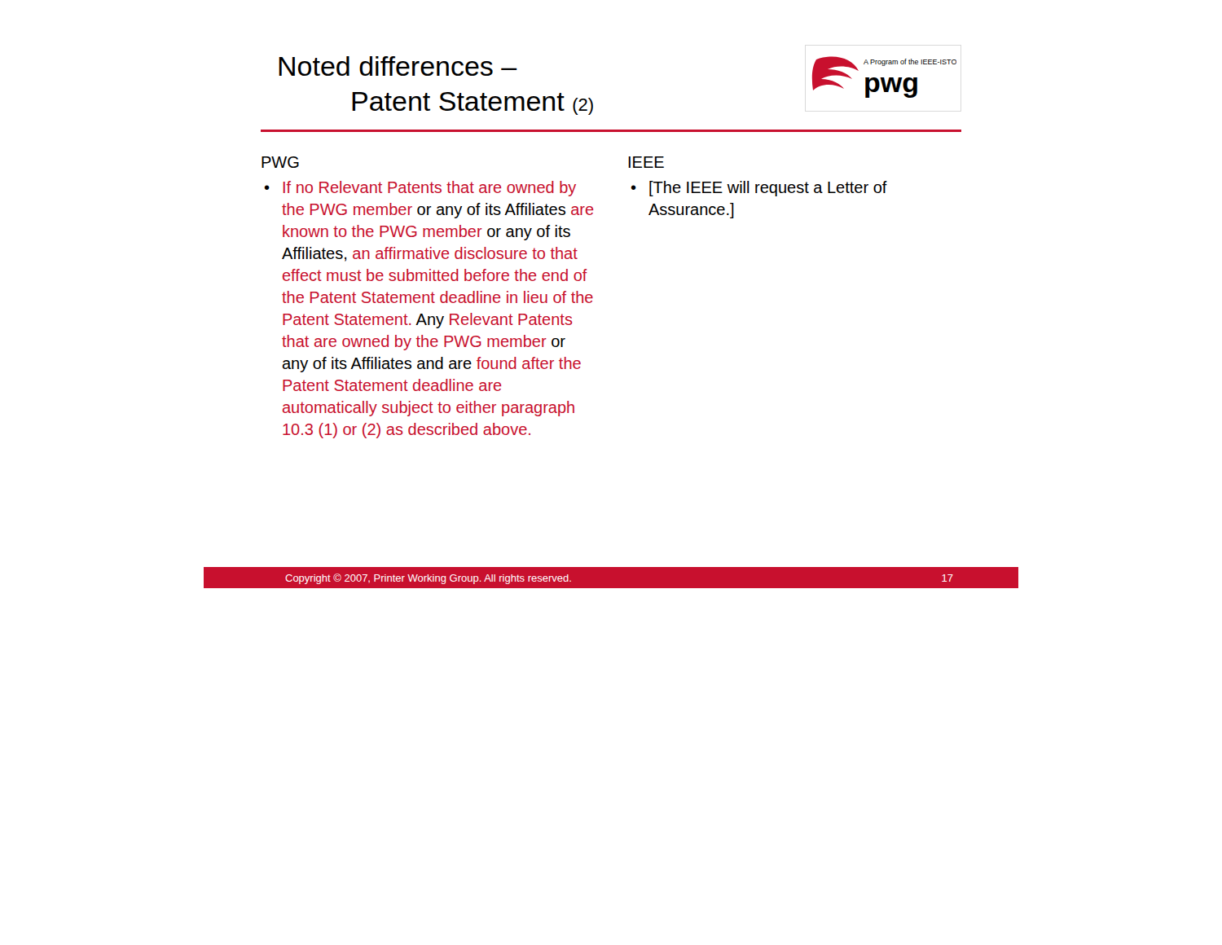A Program of the IEEE-ISTO pwg
Noted differences – Patent Statement (2)
PWG
If no Relevant Patents that are owned by the PWG member or any of its Affiliates are known to the PWG member or any of its Affiliates, an affirmative disclosure to that effect must be submitted before the end of the Patent Statement deadline in lieu of the Patent Statement. Any Relevant Patents that are owned by the PWG member or any of its Affiliates and are found after the Patent Statement deadline are automatically subject to either paragraph 10.3 (1) or (2) as described above.
IEEE
[The IEEE will request a Letter of Assurance.]
Copyright © 2007, Printer Working Group. All rights reserved. 17